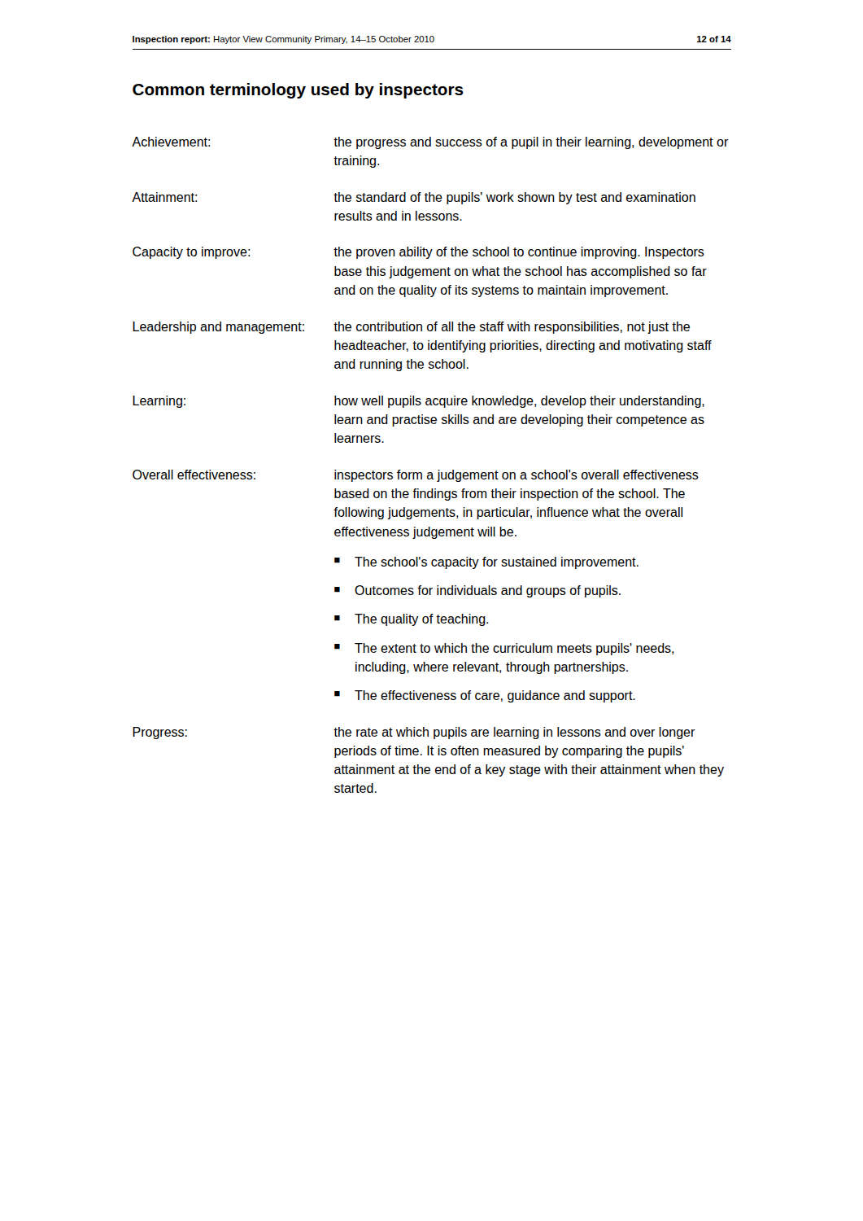Inspection report: Haytor View Community Primary, 14–15 October 2010
12 of 14
Common terminology used by inspectors
Achievement:
the progress and success of a pupil in their learning, development or training.
Attainment:
the standard of the pupils' work shown by test and examination results and in lessons.
Capacity to improve:
the proven ability of the school to continue improving. Inspectors base this judgement on what the school has accomplished so far and on the quality of its systems to maintain improvement.
Leadership and management:
the contribution of all the staff with responsibilities, not just the headteacher, to identifying priorities, directing and motivating staff and running the school.
Learning:
how well pupils acquire knowledge, develop their understanding, learn and practise skills and are developing their competence as learners.
Overall effectiveness:
inspectors form a judgement on a school's overall effectiveness based on the findings from their inspection of the school. The following judgements, in particular, influence what the overall effectiveness judgement will be.
The school's capacity for sustained improvement.
Outcomes for individuals and groups of pupils.
The quality of teaching.
The extent to which the curriculum meets pupils' needs, including, where relevant, through partnerships.
The effectiveness of care, guidance and support.
Progress:
the rate at which pupils are learning in lessons and over longer periods of time. It is often measured by comparing the pupils' attainment at the end of a key stage with their attainment when they started.